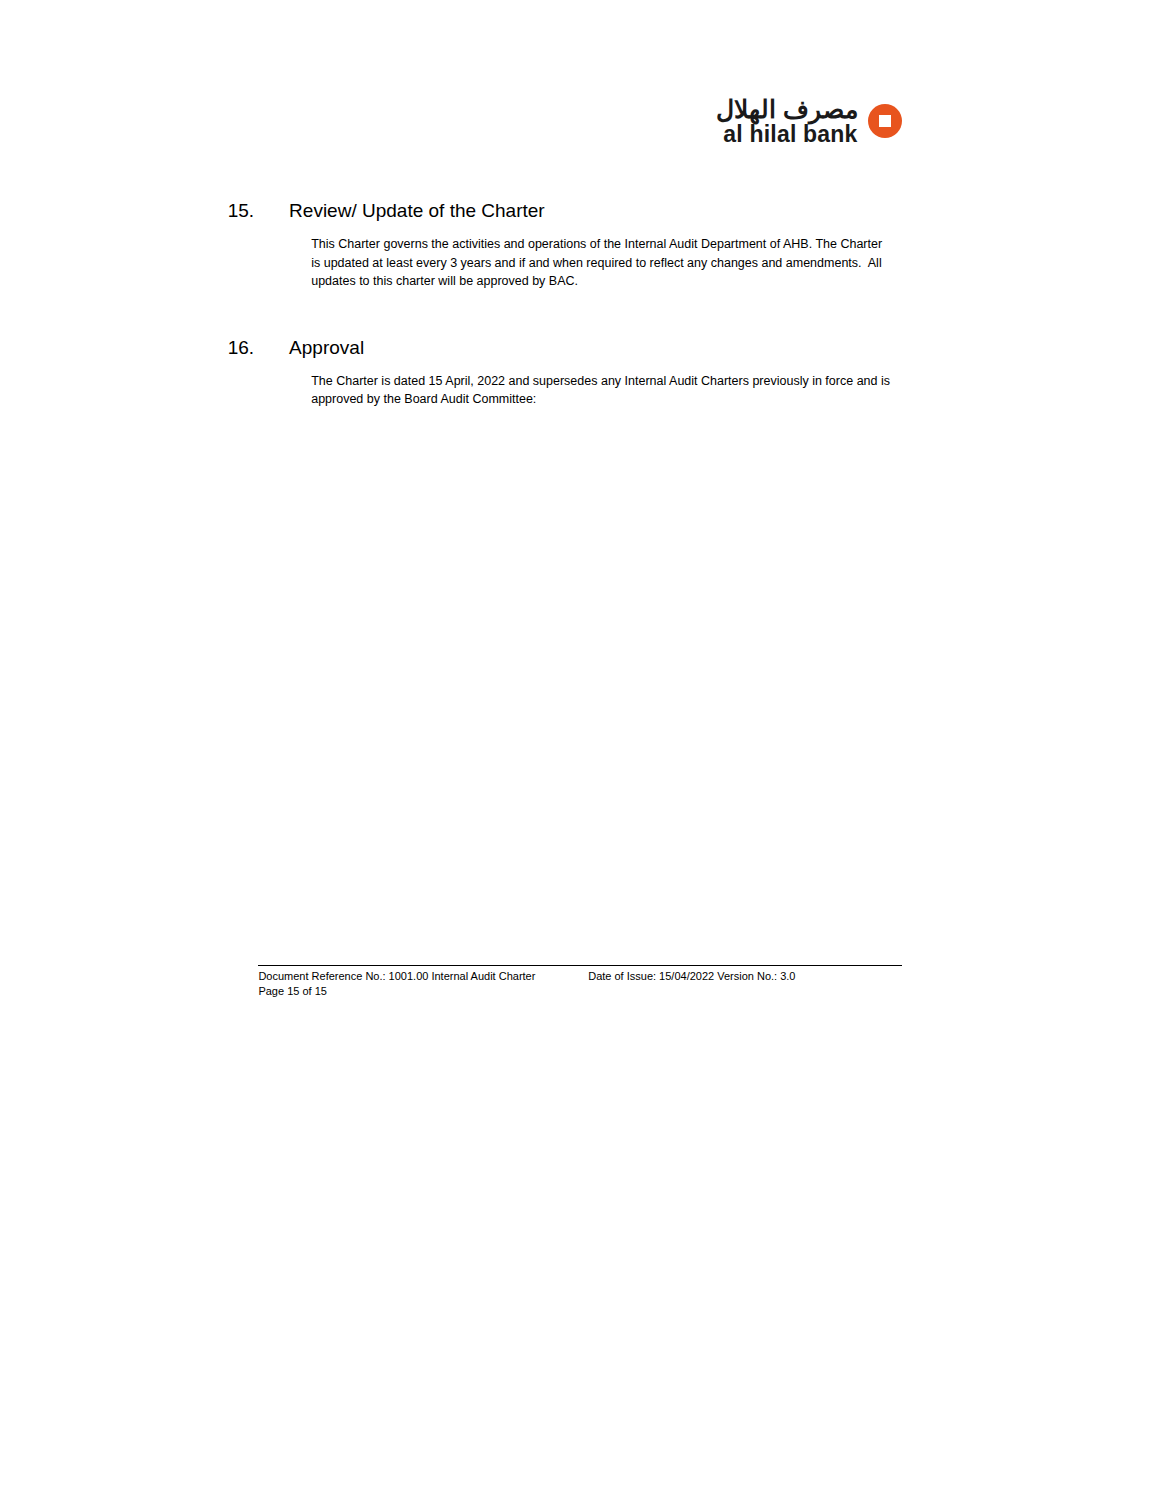مصرف الهلال
al hilal bank
15. Review/ Update of the Charter
This Charter governs the activities and operations of the Internal Audit Department of AHB. The Charter is updated at least every 3 years and if and when required to reflect any changes and amendments. All updates to this charter will be approved by BAC.
16. Approval
The Charter is dated 15 April, 2022 and supersedes any Internal Audit Charters previously in force and is approved by the Board Audit Committee:
Document Reference No.: 1001.00 Internal Audit Charter
Page 15 of 15
Date of Issue: 15/04/2022 Version No.: 3.0